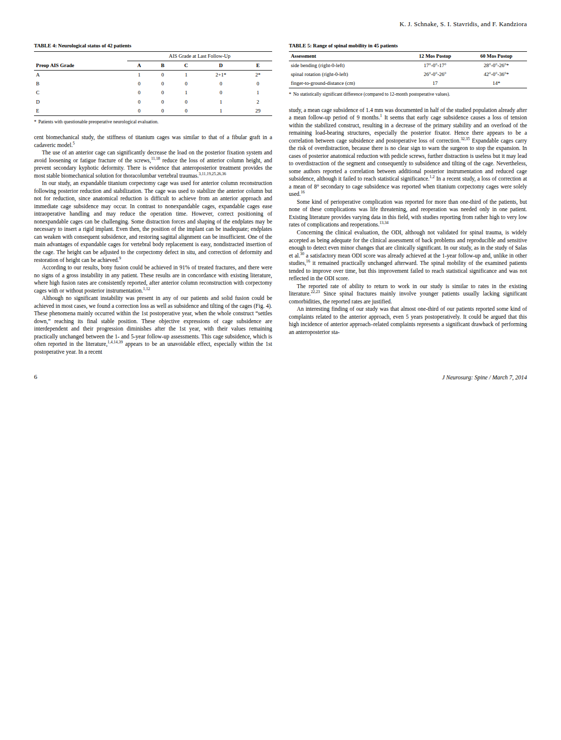K. J. Schnake, S. I. Stavridis, and F. Kandziora
TABLE 4: Neurological status of 42 patients
| | AIS Grade at Last Follow-Up |
| Preop AIS Grade | A | B | C | D | E |
| A | 1 | 0 | 1 | 2+1* | 2* |
| B | 0 | 0 | 0 | 0 | 0 |
| C | 0 | 0 | 1 | 0 | 1 |
| D | 0 | 0 | 0 | 1 | 2 |
| E | 0 | 0 | 0 | 1 | 29 |
*Patients with questionable preoperative neurological evaluation.
cent biomechanical study, the stiffness of titanium cages was similar to that of a fibular graft in a cadaveric model.5
The use of an anterior cage can significantly decrease the load on the posterior fixation system and avoid loosening or fatigue fracture of the screws,11,18 reduce the loss of anterior column height, and prevent secondary kyphotic deformity. There is evidence that anteroposterior treatment provides the most stable biomechanical solution for thoracolumbar vertebral traumas.3,11,19,25,26,36
In our study, an expandable titanium corpectomy cage was used for anterior column reconstruction following posterior reduction and stabilization. The cage was used to stabilize the anterior column but not for reduction, since anatomical reduction is difficult to achieve from an anterior approach and immediate cage subsidence may occur. In contrast to nonexpandable cages, expandable cages ease intraoperative handling and may reduce the operation time. However, correct positioning of nonexpandable cages can be challenging. Some distraction forces and shaping of the endplates may be necessary to insert a rigid implant. Even then, the position of the implant can be inadequate; endplates can weaken with consequent subsidence, and restoring sagittal alignment can be insufficient. One of the main advantages of expandable cages for vertebral body replacement is easy, nondistracted insertion of the cage. The height can be adjusted to the corpectomy defect in situ, and correction of deformity and restoration of height can be achieved.9
According to our results, bony fusion could be achieved in 91% of treated fractures, and there were no signs of a gross instability in any patient. These results are in concordance with existing literature, where high fusion rates are consistently reported, after anterior column reconstruction with corpectomy cages with or without posterior instrumentation.1,12
Although no significant instability was present in any of our patients and solid fusion could be achieved in most cases, we found a correction loss as well as subsidence and tilting of the cages (Fig. 4). These phenomena mainly occurred within the 1st postoperative year, when the whole construct “settles down,” reaching its final stable position. These objective expressions of cage subsidence are interdependent and their progression diminishes after the 1st year, with their values remaining practically unchanged between the 1- and 5-year follow-up assessments. This cage subsidence, which is often reported in the literature,1,4,14,39 appears to be an unavoidable effect, especially within the 1st postoperative year. In a recent
TABLE 5: Range of spinal mobility in 45 patients
| Assessment | 12 Mos Postop | 60 Mos Postop |
| --- | --- | --- |
| side bending (right-0-left) | 17°-0°-17° | 28°-0°-26°* |
| spinal rotation (right-0-left) | 26°-0°-26° | 42°-0°-36°* |
| finger-to-ground-distance (cm) | 17 | 14* |
*No statistically significant difference (compared to 12-month postoperative values).
study, a mean cage subsidence of 1.4 mm was documented in half of the studied population already after a mean follow-up period of 9 months.1 It seems that early cage subsidence causes a loss of tension within the stabilized construct, resulting in a decrease of the primary stability and an overload of the remaining load-bearing structures, especially the posterior fixator. Hence there appears to be a correlation between cage subsidence and postoperative loss of correction.32,35 Expandable cages carry the risk of overdistraction, because there is no clear sign to warn the surgeon to stop the expansion. In cases of posterior anatomical reduction with pedicle screws, further distraction is useless but it may lead to overdistraction of the segment and consequently to subsidence and tilting of the cage. Nevertheless, some authors reported a correlation between additional posterior instrumentation and reduced cage subsidence, although it failed to reach statistical significance.1,2 In a recent study, a loss of correction at a mean of 8° secondary to cage subsidence was reported when titanium corpectomy cages were solely used.16
Some kind of perioperative complication was reported for more than one-third of the patients, but none of these complications was life threatening, and reoperation was needed only in one patient. Existing literature provides varying data in this field, with studies reporting from rather high to very low rates of complications and reoperations.13,34
Concerning the clinical evaluation, the ODI, although not validated for spinal trauma, is widely accepted as being adequate for the clinical assessment of back problems and reproducible and sensitive enough to detect even minor changes that are clinically significant. In our study, as in the study of Salas et al.30 a satisfactory mean ODI score was already achieved at the 1-year follow-up and, unlike in other studies,16 it remained practically unchanged afterward. The spinal mobility of the examined patients tended to improve over time, but this improvement failed to reach statistical significance and was not reflected in the ODI score.
The reported rate of ability to return to work in our study is similar to rates in the existing literature.22,23 Since spinal fractures mainly involve younger patients usually lacking significant comorbidities, the reported rates are justified.
An interesting finding of our study was that almost one-third of our patients reported some kind of complaints related to the anterior approach, even 5 years postoperatively. It could be argued that this high incidence of anterior approach–related complaints represents a significant drawback of performing an anteroposterior sta-
6
J Neurosurg: Spine / March 7, 2014